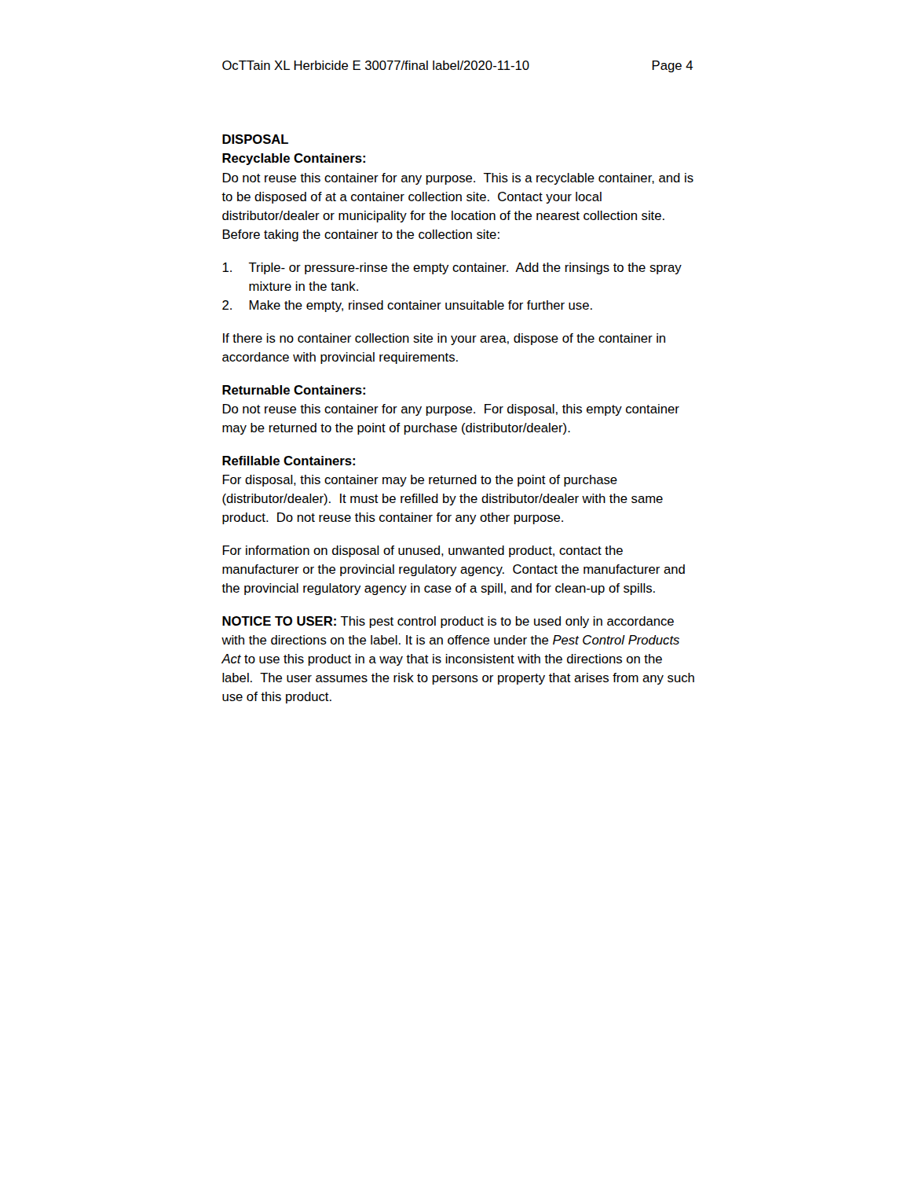OcTTain XL Herbicide E 30077/final label/2020-11-10 Page 4
DISPOSAL
Recyclable Containers:
Do not reuse this container for any purpose. This is a recyclable container, and is to be disposed of at a container collection site. Contact your local distributor/dealer or municipality for the location of the nearest collection site. Before taking the container to the collection site:
1. Triple- or pressure-rinse the empty container. Add the rinsings to the spray mixture in the tank.
2. Make the empty, rinsed container unsuitable for further use.
If there is no container collection site in your area, dispose of the container in accordance with provincial requirements.
Returnable Containers:
Do not reuse this container for any purpose. For disposal, this empty container may be returned to the point of purchase (distributor/dealer).
Refillable Containers:
For disposal, this container may be returned to the point of purchase (distributor/dealer). It must be refilled by the distributor/dealer with the same product. Do not reuse this container for any other purpose.
For information on disposal of unused, unwanted product, contact the manufacturer or the provincial regulatory agency. Contact the manufacturer and the provincial regulatory agency in case of a spill, and for clean-up of spills.
NOTICE TO USER: This pest control product is to be used only in accordance with the directions on the label. It is an offence under the Pest Control Products Act to use this product in a way that is inconsistent with the directions on the label. The user assumes the risk to persons or property that arises from any such use of this product.